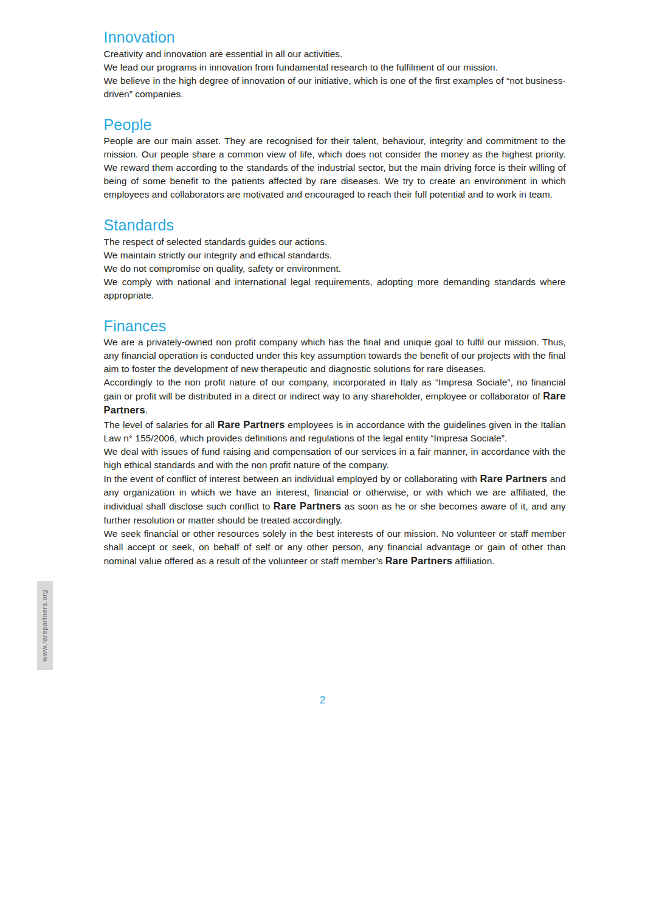Innovation
Creativity and innovation are essential in all our activities.
We lead our programs in innovation from fundamental research to the fulfilment of our mission.
We believe in the high degree of innovation of our initiative, which is one of the first examples of “not business-driven” companies.
People
People are our main asset. They are recognised for their talent, behaviour, integrity and commitment to the mission. Our people share a common view of life, which does not consider the money as the highest priority. We reward them according to the standards of the industrial sector, but the main driving force is their willing of being of some benefit to the patients affected by rare diseases. We try to create an environment in which employees and collaborators are motivated and encouraged to reach their full potential and to work in team.
Standards
The respect of selected standards guides our actions.
We maintain strictly our integrity and ethical standards.
We do not compromise on quality, safety or environment.
We comply with national and international legal requirements, adopting more demanding standards where appropriate.
Finances
We are a privately-owned non profit company which has the final and unique goal to fulfil our mission. Thus, any financial operation is conducted under this key assumption towards the benefit of our projects with the final aim to foster the development of new therapeutic and diagnostic solutions for rare diseases.
Accordingly to the non profit nature of our company, incorporated in Italy as “Impresa Sociale”, no financial gain or profit will be distributed in a direct or indirect way to any shareholder, employee or collaborator of Rare Partners.
The level of salaries for all Rare Partners employees is in accordance with the guidelines given in the Italian Law n° 155/2006, which provides definitions and regulations of the legal entity “Impresa Sociale”.
We deal with issues of fund raising and compensation of our services in a fair manner, in accordance with the high ethical standards and with the non profit nature of the company.
In the event of conflict of interest between an individual employed by or collaborating with Rare Partners and any organization in which we have an interest, financial or otherwise, or with which we are affiliated, the individual shall disclose such conflict to Rare Partners as soon as he or she becomes aware of it, and any further resolution or matter should be treated accordingly.
We seek financial or other resources solely in the best interests of our mission. No volunteer or staff member shall accept or seek, on behalf of self or any other person, any financial advantage or gain of other than nominal value offered as a result of the volunteer or staff member’s Rare Partners affiliation.
www.rarepartners.org
2